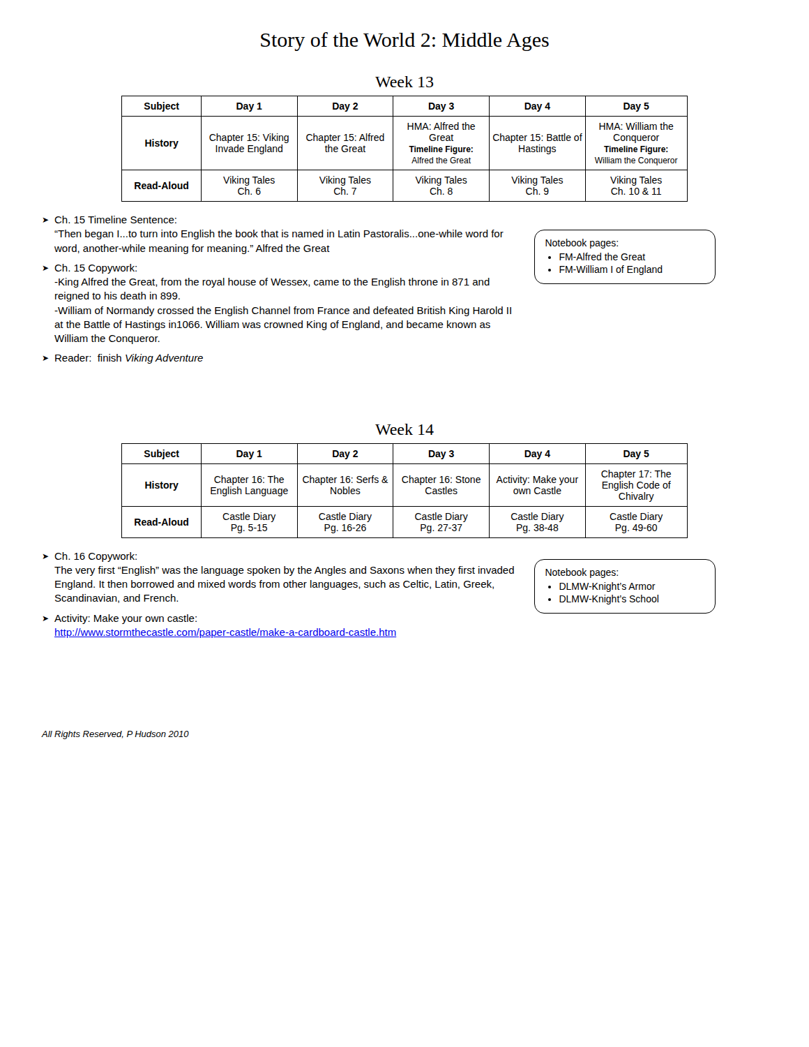Story of the World 2: Middle Ages
Week 13
| Subject | Day 1 | Day 2 | Day 3 | Day 4 | Day 5 |
| --- | --- | --- | --- | --- | --- |
| History | Chapter 15: Viking Invade England | Chapter 15: Alfred the Great | HMA: Alfred the Great Timeline Figure: Alfred the Great | Chapter 15: Battle of Hastings | HMA: William the Conqueror Timeline Figure: William the Conqueror |
| Read-Aloud | Viking Tales Ch. 6 | Viking Tales Ch. 7 | Viking Tales Ch. 8 | Viking Tales Ch. 9 | Viking Tales Ch. 10 & 11 |
Ch. 15 Timeline Sentence:
“Then began I...to turn into English the book that is named in Latin Pastoralis...one-while word for word, another-while meaning for meaning.” Alfred the Great
Ch. 15 Copywork:
-King Alfred the Great, from the royal house of Wessex, came to the English throne in 871 and reigned to his death in 899.
-William of Normandy crossed the English Channel from France and defeated British King Harold II at the Battle of Hastings in1066. William was crowned King of England, and became known as William the Conqueror.
Reader: finish Viking Adventure
Notebook pages:
FM-Alfred the Great
FM-William I of England
Week 14
| Subject | Day 1 | Day 2 | Day 3 | Day 4 | Day 5 |
| --- | --- | --- | --- | --- | --- |
| History | Chapter 16: The English Language | Chapter 16: Serfs & Nobles | Chapter 16: Stone Castles | Activity: Make your own Castle | Chapter 17: The English Code of Chivalry |
| Read-Aloud | Castle Diary Pg. 5-15 | Castle Diary Pg. 16-26 | Castle Diary Pg. 27-37 | Castle Diary Pg. 38-48 | Castle Diary Pg. 49-60 |
Ch. 16 Copywork:
The very first “English” was the language spoken by the Angles and Saxons when they first invaded England. It then borrowed and mixed words from other languages, such as Celtic, Latin, Greek, Scandinavian, and French.
Activity: Make your own castle:
http://www.stormthecastle.com/paper-castle/make-a-cardboard-castle.htm
Notebook pages:
DLMW-Knight’s Armor
DLMW-Knight’s School
All Rights Reserved, P Hudson 2010